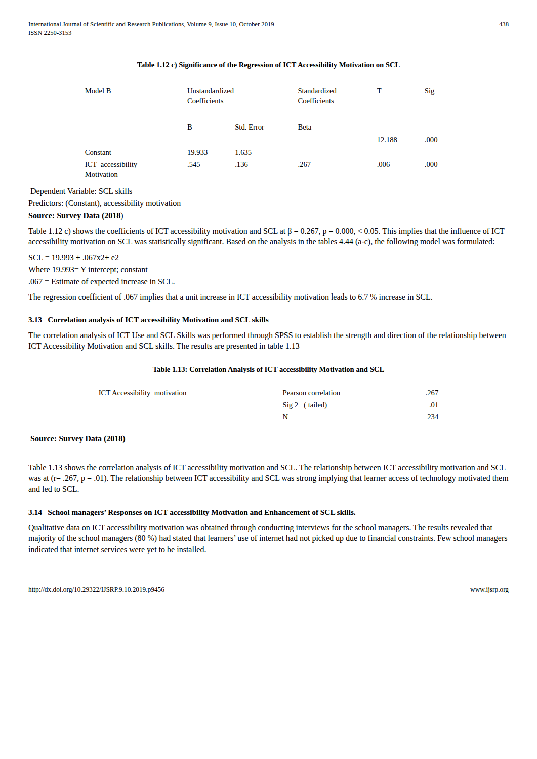438 International Journal of Scientific and Research Publications, Volume 9, Issue 10, October 2019 ISSN 2250-3153
Table 1.12 c) Significance of the Regression of ICT Accessibility Motivation on SCL
| Model B | Unstandardized Coefficients | Standardized Coefficients | T | Sig |
| --- | --- | --- | --- | --- |
| | B | Std. Error | Beta | | |
| | | | | 12.188 | .000 |
| Constant | 19.933 | 1.635 | | | |
| ICT accessibility Motivation | .545 | .136 | .267 | .006 | .000 |
Dependent Variable: SCL skills
Predictors: (Constant), accessibility motivation
Source: Survey Data (2018)
Table 1.12 c) shows the coefficients of ICT accessibility motivation and SCL at β = 0.267, p = 0.000, < 0.05. This implies that the influence of ICT accessibility motivation on SCL was statistically significant. Based on the analysis in the tables 4.44 (a-c), the following model was formulated:
SCL = 19.993 + .067x2+ e2
Where 19.993= Y intercept; constant
.067 = Estimate of expected increase in SCL.
The regression coefficient of .067 implies that a unit increase in ICT accessibility motivation leads to 6.7 % increase in SCL.
3.13 Correlation analysis of ICT accessibility Motivation and SCL skills
The correlation analysis of ICT Use and SCL Skills was performed through SPSS to establish the strength and direction of the relationship between ICT Accessibility Motivation and SCL skills. The results are presented in table 1.13
Table 1.13: Correlation Analysis of ICT accessibility Motivation and SCL
| ICT Accessibility motivation | Pearson correlation | .267 |
| | Sig 2 ( tailed) | .01 |
| | N | 234 |
Source: Survey Data (2018)
Table 1.13 shows the correlation analysis of ICT accessibility motivation and SCL. The relationship between ICT accessibility motivation and SCL was at (r= .267, p = .01). The relationship between ICT accessibility and SCL was strong implying that learner access of technology motivated them and led to SCL.
3.14 School managers’ Responses on ICT accessibility Motivation and Enhancement of SCL skills.
Qualitative data on ICT accessibility motivation was obtained through conducting interviews for the school managers. The results revealed that majority of the school managers (80 %) had stated that learners’ use of internet had not picked up due to financial constraints. Few school managers indicated that internet services were yet to be installed.
http://dx.doi.org/10.29322/IJSRP.9.10.2019.p9456 www.ijsrp.org